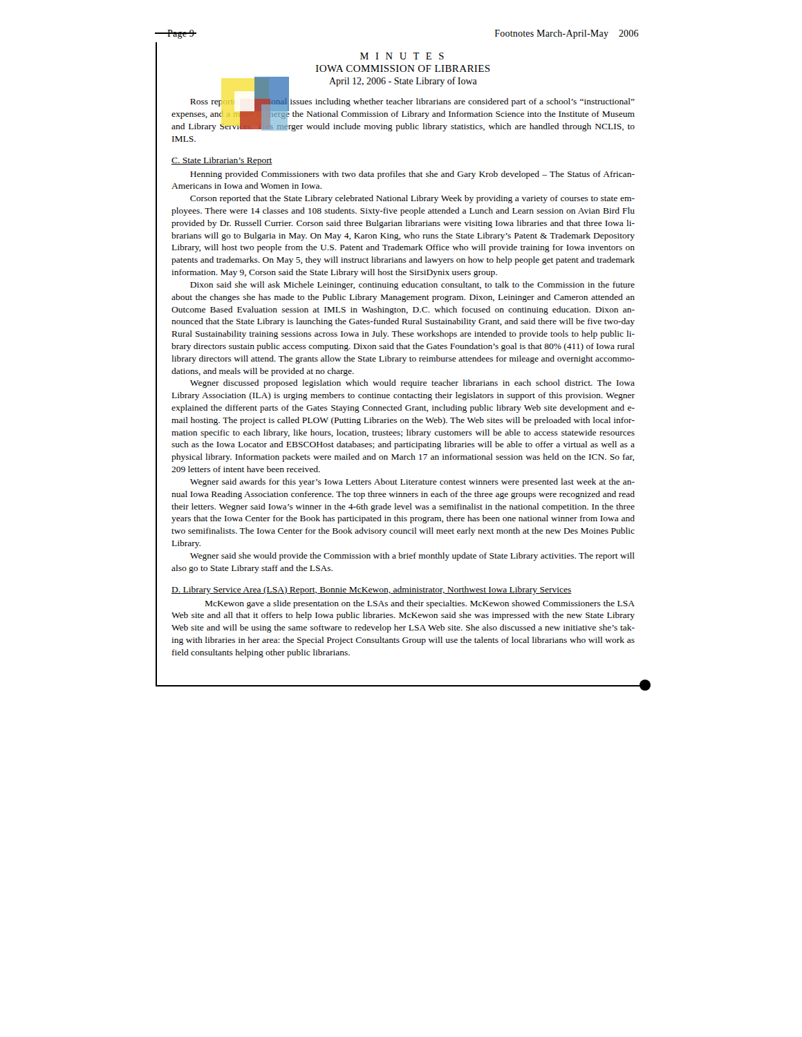Page 9
Footnotes March-April-May 2006
M I N U T E S
IOWA COMMISSION OF LIBRARIES
April 12, 2006 - State Library of Iowa
Ross reported on national issues including whether teacher librarians are considered part of a school’s “instructional” expenses, and a move to merge the National Commission of Library and Information Science into the Institute of Museum and Library Services. This merger would include moving public library statistics, which are handled through NCLIS, to IMLS.
C. State Librarian’s Report
Henning provided Commissioners with two data profiles that she and Gary Krob developed – The Status of African-Americans in Iowa and Women in Iowa.
Corson reported that the State Library celebrated National Library Week by providing a variety of courses to state employees. There were 14 classes and 108 students. Sixty-five people attended a Lunch and Learn session on Avian Bird Flu provided by Dr. Russell Currier. Corson said three Bulgarian librarians were visiting Iowa libraries and that three Iowa librarians will go to Bulgaria in May. On May 4, Karon King, who runs the State Library’s Patent & Trademark Depository Library, will host two people from the U.S. Patent and Trademark Office who will provide training for Iowa inventors on patents and trademarks. On May 5, they will instruct librarians and lawyers on how to help people get patent and trademark information. May 9, Corson said the State Library will host the SirsiDynix users group.
Dixon said she will ask Michele Leininger, continuing education consultant, to talk to the Commission in the future about the changes she has made to the Public Library Management program. Dixon, Leininger and Cameron attended an Outcome Based Evaluation session at IMLS in Washington, D.C. which focused on continuing education. Dixon announced that the State Library is launching the Gates-funded Rural Sustainability Grant, and said there will be five two-day Rural Sustainability training sessions across Iowa in July. These workshops are intended to provide tools to help public library directors sustain public access computing. Dixon said that the Gates Foundation’s goal is that 80% (411) of Iowa rural library directors will attend. The grants allow the State Library to reimburse attendees for mileage and overnight accommodations, and meals will be provided at no charge.
Wegner discussed proposed legislation which would require teacher librarians in each school district. The Iowa Library Association (ILA) is urging members to continue contacting their legislators in support of this provision. Wegner explained the different parts of the Gates Staying Connected Grant, including public library Web site development and e-mail hosting. The project is called PLOW (Putting Libraries on the Web). The Web sites will be preloaded with local information specific to each library, like hours, location, trustees; library customers will be able to access statewide resources such as the Iowa Locator and EBSCOHost databases; and participating libraries will be able to offer a virtual as well as a physical library. Information packets were mailed and on March 17 an informational session was held on the ICN. So far, 209 letters of intent have been received.
Wegner said awards for this year’s Iowa Letters About Literature contest winners were presented last week at the annual Iowa Reading Association conference. The top three winners in each of the three age groups were recognized and read their letters. Wegner said Iowa’s winner in the 4-6th grade level was a semifinalist in the national competition. In the three years that the Iowa Center for the Book has participated in this program, there has been one national winner from Iowa and two semifinalists. The Iowa Center for the Book advisory council will meet early next month at the new Des Moines Public Library.
Wegner said she would provide the Commission with a brief monthly update of State Library activities. The report will also go to State Library staff and the LSAs.
D. Library Service Area (LSA) Report, Bonnie McKewon, administrator, Northwest Iowa Library Services
McKewon gave a slide presentation on the LSAs and their specialties. McKewon showed Commissioners the LSA Web site and all that it offers to help Iowa public libraries. McKewon said she was impressed with the new State Library Web site and will be using the same software to redevelop her LSA Web site. She also discussed a new initiative she’s taking with libraries in her area: the Special Project Consultants Group will use the talents of local librarians who will work as field consultants helping other public librarians.